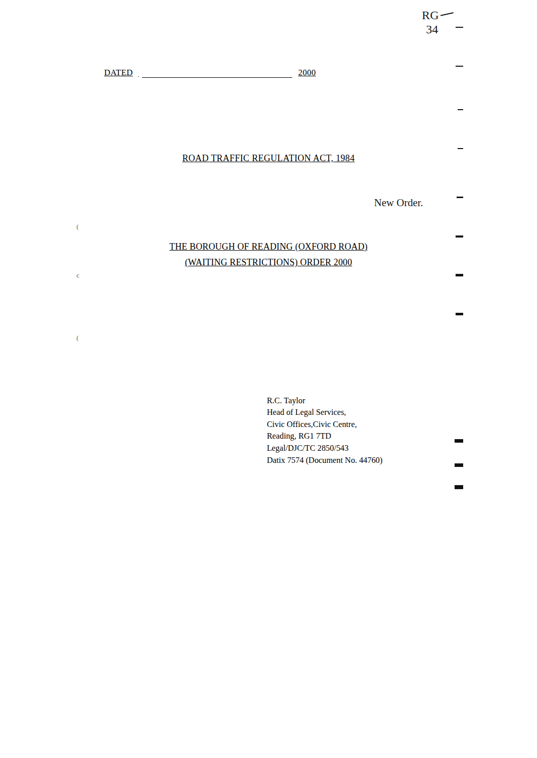RG 34
( c (
DATED. 2000
ROAD TRAFFIC REGULATION ACT, 1984
New Order.
THE BOROUGH OF READING (OXFORD ROAD) (WAITING RESTRICTIONS) ORDER 2000
R.C. Taylor
Head of Legal Services,
Civic Offices,Civic Centre,
Reading, RG1 7TD
Legal/DJC/TC 2850/543
Datix 7574 (Document No. 44760)